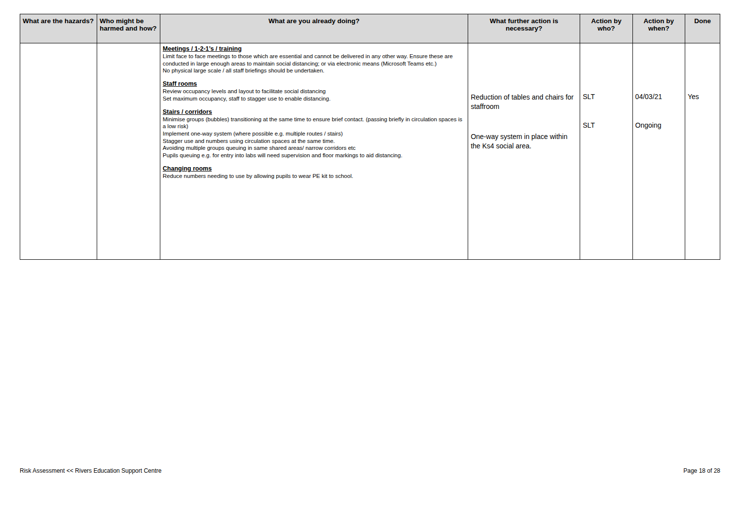| What are the hazards? | Who might be harmed and how? | What are you already doing? | What further action is necessary? | Action by who? | Action by when? | Done |
| --- | --- | --- | --- | --- | --- | --- |
| | | Meetings / 1-2-1’s / training Limit face to face meetings to those which are essential and cannot be delivered in any other way. Ensure these are conducted in large enough areas to maintain social distancing; or via electronic means (Microsoft Teams etc.) No physical large scale / all staff briefings should be undertaken. Staff rooms Review occupancy levels and layout to facilitate social distancing Set maximum occupancy, staff to stagger use to enable distancing. Stairs / corridors Minimise groups (bubbles) transitioning at the same time to ensure brief contact. (passing briefly in circulation spaces is a low risk) Implement one-way system (where possible e.g. multiple routes / stairs) Stagger use and numbers using circulation spaces at the same time. Avoiding multiple groups queuing in same shared areas/ narrow corridors etc Pupils queuing e.g. for entry into labs will need supervision and floor markings to aid distancing. Changing rooms Reduce numbers needing to use by allowing pupils to wear PE kit to school. | Reduction of tables and chairs for staffroom One-way system in place within the Ks4 social area. | SLT SLT | 04/03/21 Ongoing | Yes |
Risk Assessment << Rivers Education Support Centre Page 18 of 28